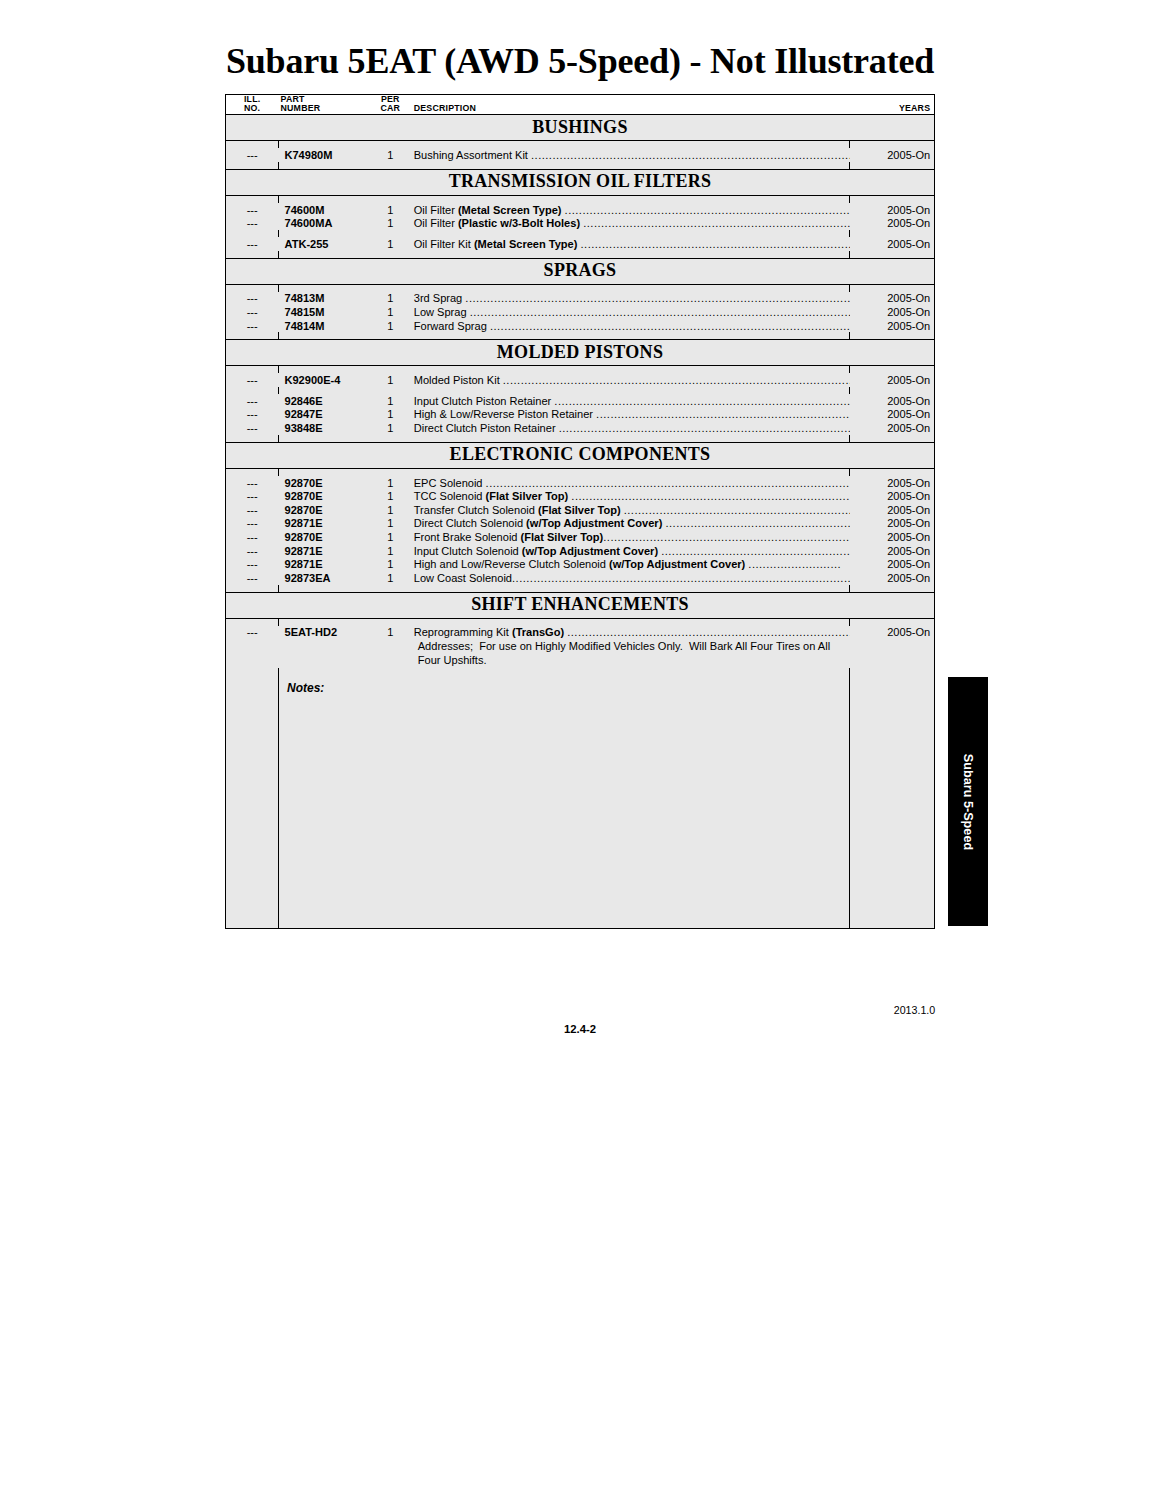Subaru 5EAT (AWD 5-Speed) - Not Illustrated
| ILL. NO. | PART NUMBER | PER CAR | DESCRIPTION | YEARS |
| --- | --- | --- | --- | --- |
| BUSHINGS |
| --- | K74980M | 1 | Bushing Assortment Kit .............................................................................................. | 2005-On |
| TRANSMISSION OIL FILTERS |
| --- | 74600M | 1 | Oil Filter (Metal Screen Type) ..................................................................................... | 2005-On |
| --- | 74600MA | 1 | Oil Filter (Plastic w/3-Bolt Holes) ............................................................................ | 2005-On |
| --- | ATK-255 | 1 | Oil Filter Kit (Metal Screen Type) ................................................................................ | 2005-On |
| SPRAGS |
| --- | 74813M | 1 | 3rd Sprag ....................................................................................................................... | 2005-On |
| --- | 74815M | 1 | Low Sprag ..................................................................................................................... | 2005-On |
| --- | 74814M | 1 | Forward Sprag .............................................................................................................. | 2005-On |
| MOLDED PISTONS |
| --- | K92900E-4 | 1 | Molded Piston Kit ......................................................................................................... | 2005-On |
| --- | 92846E | 1 | Input Clutch Piston Retainer ..................................................................................... | 2005-On |
| --- | 92847E | 1 | High & Low/Reverse Piston Retainer ......................................................................... | 2005-On |
| --- | 93848E | 1 | Direct Clutch Piston Retainer .................................................................................... | 2005-On |
| ELECTRONIC COMPONENTS |
| --- | 92870E | 1 | EPC Solenoid .............................................................................................................. | 2005-On |
| --- | 92870E | 1 | TCC Solenoid (Flat Silver Top) ................................................................................... | 2005-On |
| --- | 92870E | 1 | Transfer Clutch Solenoid (Flat Silver Top) ................................................................... | 2005-On |
| --- | 92871E | 1 | Direct Clutch Solenoid (w/Top Adjustment Cover) ..................................................... | 2005-On |
| --- | 92870E | 1 | Front Brake Solenoid (Flat Silver Top) ......................................................................... | 2005-On |
| --- | 92871E | 1 | Input Clutch Solenoid (w/Top Adjustment Cover) ..................................................... | 2005-On |
| --- | 92871E | 1 | High and Low/Reverse Clutch Solenoid (w/Top Adjustment Cover) .......................... | 2005-On |
| --- | 92873EA | 1 | Low Coast Solenoid ................................................................................................. | 2005-On |
| SHIFT ENHANCEMENTS |
| --- | 5EAT-HD2 | 1 | Reprogramming Kit (TransGo) ................................................................................ | 2005-On |
| | | | Addresses; For use on Highly Modified Vehicles Only. Will Bark All Four Tires on All Four Upshifts. | |
| | Notes: | | | |
Subaru 5-Speed
2013.1.0
12.4-2